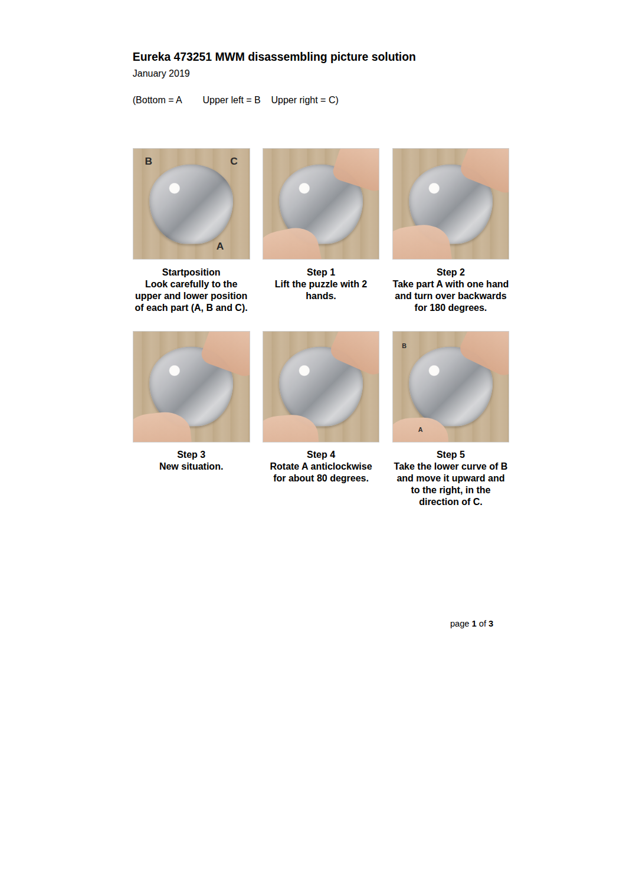Eureka 473251 MWM disassembling picture solution
January 2019
(Bottom = A Upper left = B Upper right = C)
B C A
Startposition
Look carefully to the upper and lower position of each part (A, B and C).
Step 1
Lift the puzzle with 2 hands.
Step 2
Take part A with one hand and turn over backwards for 180 degrees.
Step 3
New situation.
Step 4
Rotate A anticlockwise for about 80 degrees.
B A
Step 5
Take the lower curve of B and move it upward and to the right, in the direction of C.
page 1 of 3